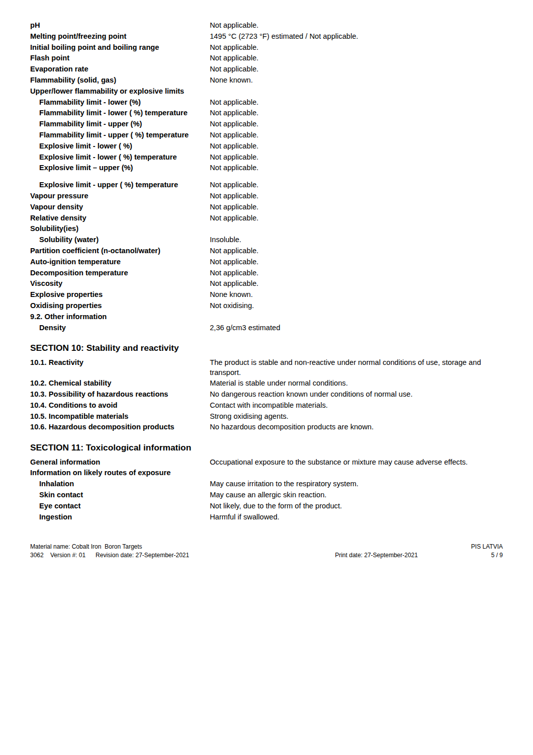| pH | Not applicable. |
| Melting point/freezing point | 1495 °C (2723 °F) estimated / Not applicable. |
| Initial boiling point and boiling range | Not applicable. |
| Flash point | Not applicable. |
| Evaporation rate | Not applicable. |
| Flammability (solid, gas) | None known. |
| Upper/lower flammability or explosive limits |
| Flammability limit - lower (%) | Not applicable. |
| Flammability limit - lower ( %) temperature | Not applicable. |
| Flammability limit - upper (%) | Not applicable. |
| Flammability limit - upper ( %) temperature | Not applicable. |
| Explosive limit - lower ( %) | Not applicable. |
| Explosive limit - lower ( %) temperature | Not applicable. |
| Explosive limit – upper (%) | Not applicable. |
| Explosive limit - upper ( %) temperature | Not applicable. |
| Vapour pressure | Not applicable. |
| Vapour density | Not applicable. |
| Relative density | Not applicable. |
| Solubility(ies) | |
| Solubility (water) | Insoluble. |
| Partition coefficient (n-octanol/water) | Not applicable. |
| Auto-ignition temperature | Not applicable. |
| Decomposition temperature | Not applicable. |
| Viscosity | Not applicable. |
| Explosive properties | None known. |
| Oxidising properties | Not oxidising. |
| 9.2. Other information | |
| Density | 2,36 g/cm3 estimated |
SECTION 10: Stability and reactivity
| 10.1. Reactivity | The product is stable and non-reactive under normal conditions of use, storage and transport. |
| 10.2. Chemical stability | Material is stable under normal conditions. |
| 10.3. Possibility of hazardous reactions | No dangerous reaction known under conditions of normal use. |
| 10.4. Conditions to avoid | Contact with incompatible materials. |
| 10.5. Incompatible materials | Strong oxidising agents. |
| 10.6. Hazardous decomposition products | No hazardous decomposition products are known. |
SECTION 11: Toxicological information
| General information | Occupational exposure to the substance or mixture may cause adverse effects. |
| Information on likely routes of exposure |
| Inhalation | May cause irritation to the respiratory system. |
| Skin contact | May cause an allergic skin reaction. |
| Eye contact | Not likely, due to the form of the product. |
| Ingestion | Harmful if swallowed. |
| Material name: Cobalt Iron Boron Targets | | PIS LATVIA |
| 3062 Version #: 01 Revision date: 27-September-2021 | Print date: 27-September-2021 | 5 / 9 |